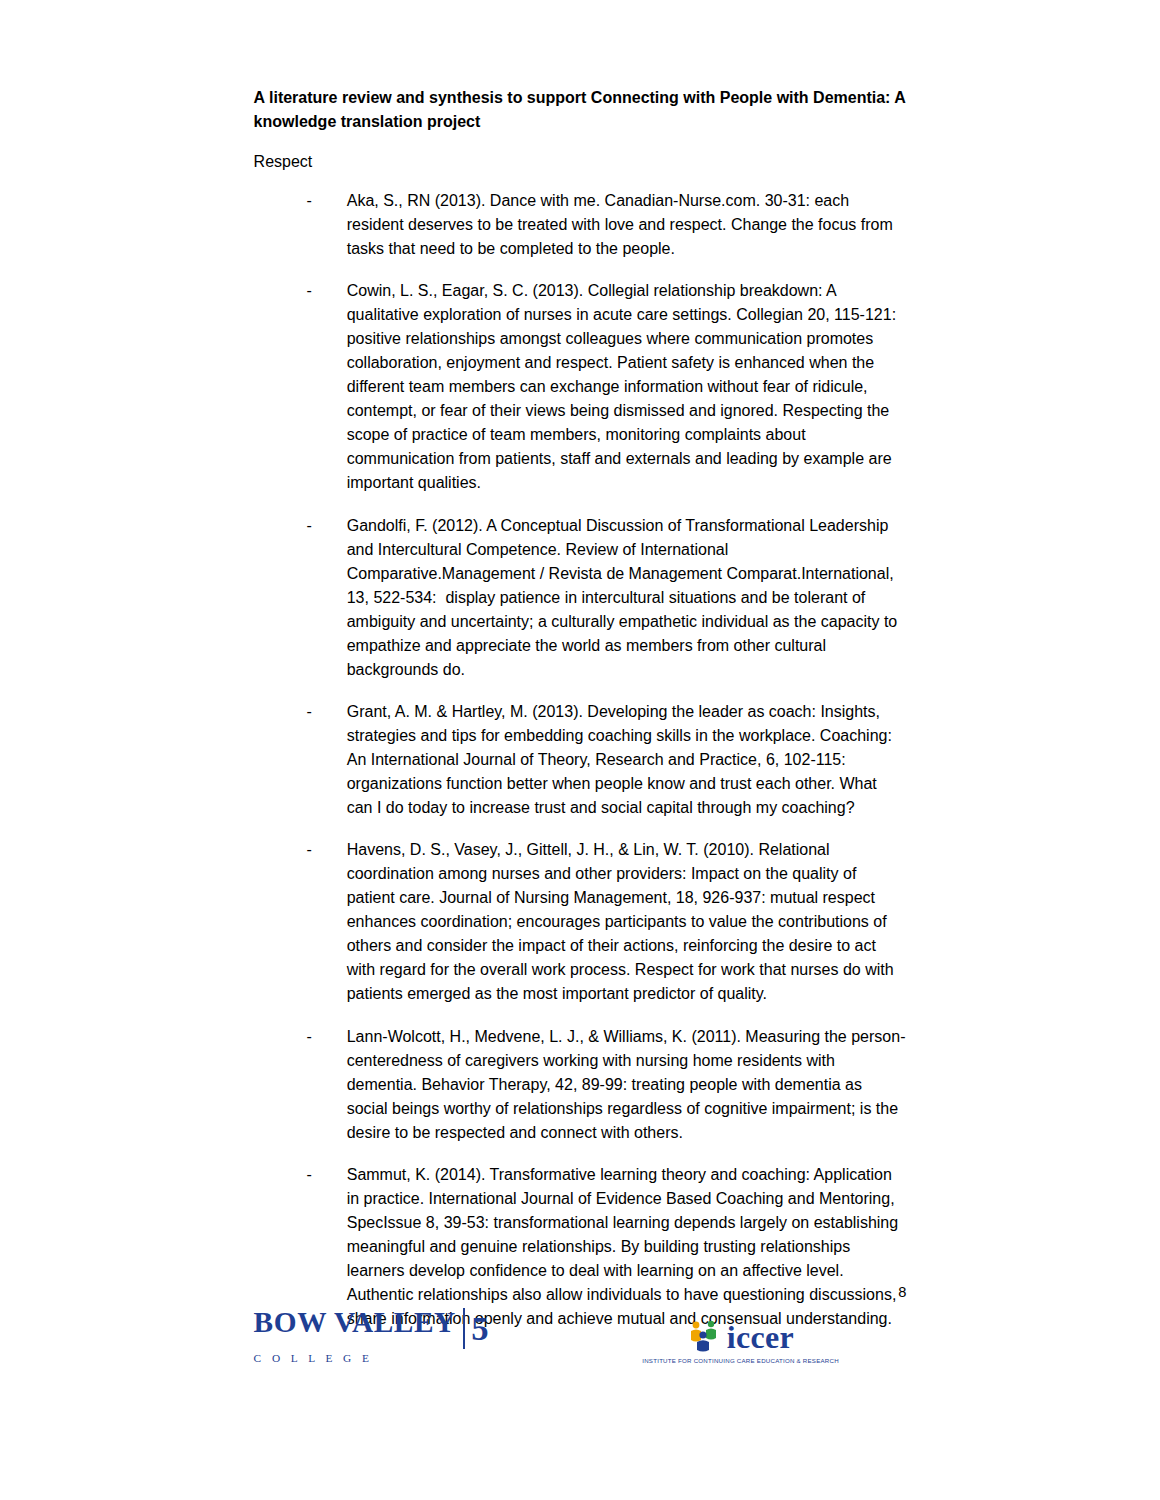A literature review and synthesis to support Connecting with People with Dementia: A knowledge translation project
Respect
Aka, S., RN (2013). Dance with me. Canadian-Nurse.com. 30-31: each resident deserves to be treated with love and respect. Change the focus from tasks that need to be completed to the people.
Cowin, L. S., Eagar, S. C. (2013). Collegial relationship breakdown: A qualitative exploration of nurses in acute care settings. Collegian 20, 115-121: positive relationships amongst colleagues where communication promotes collaboration, enjoyment and respect. Patient safety is enhanced when the different team members can exchange information without fear of ridicule, contempt, or fear of their views being dismissed and ignored. Respecting the scope of practice of team members, monitoring complaints about communication from patients, staff and externals and leading by example are important qualities.
Gandolfi, F. (2012). A Conceptual Discussion of Transformational Leadership and Intercultural Competence. Review of International Comparative.Management / Revista de Management Comparat.International, 13, 522-534: display patience in intercultural situations and be tolerant of ambiguity and uncertainty; a culturally empathetic individual as the capacity to empathize and appreciate the world as members from other cultural backgrounds do.
Grant, A. M. & Hartley, M. (2013). Developing the leader as coach: Insights, strategies and tips for embedding coaching skills in the workplace. Coaching: An International Journal of Theory, Research and Practice, 6, 102-115: organizations function better when people know and trust each other. What can I do today to increase trust and social capital through my coaching?
Havens, D. S., Vasey, J., Gittell, J. H., & Lin, W. T. (2010). Relational coordination among nurses and other providers: Impact on the quality of patient care. Journal of Nursing Management, 18, 926-937: mutual respect enhances coordination; encourages participants to value the contributions of others and consider the impact of their actions, reinforcing the desire to act with regard for the overall work process. Respect for work that nurses do with patients emerged as the most important predictor of quality.
Lann-Wolcott, H., Medvene, L. J., & Williams, K. (2011). Measuring the person-centeredness of caregivers working with nursing home residents with dementia. Behavior Therapy, 42, 89-99: treating people with dementia as social beings worthy of relationships regardless of cognitive impairment; is the desire to be respected and connect with others.
Sammut, K. (2014). Transformative learning theory and coaching: Application in practice. International Journal of Evidence Based Coaching and Mentoring, SpecIssue 8, 39-53: transformational learning depends largely on establishing meaningful and genuine relationships. By building trusting relationships learners develop confidence to deal with learning on an affective level. Authentic relationships also allow individuals to have questioning discussions, share information openly and achieve mutual and consensual understanding.
8
BOW VALLEY 5
C O L L E G E
iccer
INSTITUTE FOR CONTINUING CARE EDUCATION & RESEARCH